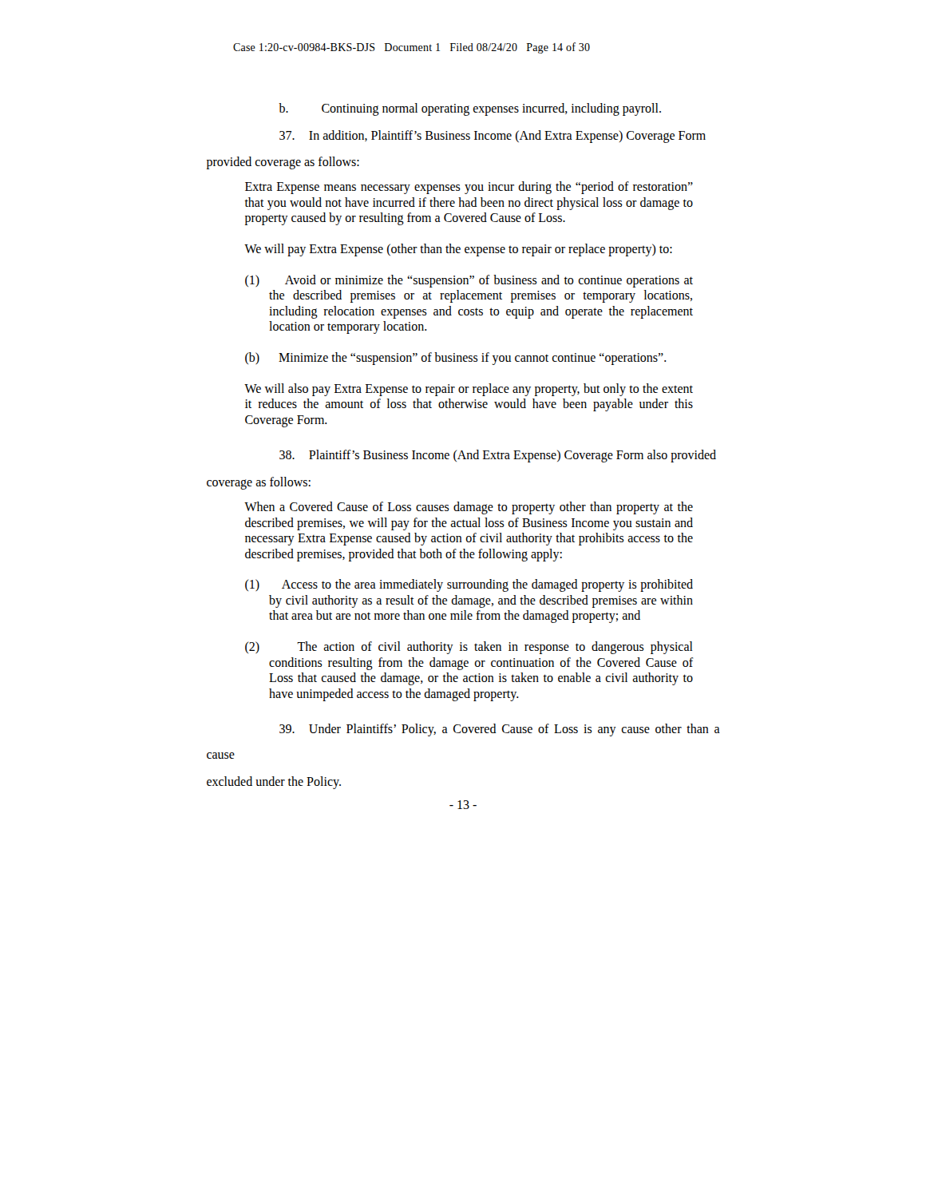Case 1:20-cv-00984-BKS-DJS Document 1 Filed 08/24/20 Page 14 of 30
b. Continuing normal operating expenses incurred, including payroll.
37. In addition, Plaintiff’s Business Income (And Extra Expense) Coverage Form
provided coverage as follows:
Extra Expense means necessary expenses you incur during the “period of restoration” that you would not have incurred if there had been no direct physical loss or damage to property caused by or resulting from a Covered Cause of Loss.
We will pay Extra Expense (other than the expense to repair or replace property) to:
(1) Avoid or minimize the “suspension” of business and to continue operations at the described premises or at replacement premises or temporary locations, including relocation expenses and costs to equip and operate the replacement location or temporary location.
(b) Minimize the “suspension” of business if you cannot continue “operations”.
We will also pay Extra Expense to repair or replace any property, but only to the extent it reduces the amount of loss that otherwise would have been payable under this Coverage Form.
38. Plaintiff’s Business Income (And Extra Expense) Coverage Form also provided
coverage as follows:
When a Covered Cause of Loss causes damage to property other than property at the described premises, we will pay for the actual loss of Business Income you sustain and necessary Extra Expense caused by action of civil authority that prohibits access to the described premises, provided that both of the following apply:
(1) Access to the area immediately surrounding the damaged property is prohibited by civil authority as a result of the damage, and the described premises are within that area but are not more than one mile from the damaged property; and
(2) The action of civil authority is taken in response to dangerous physical conditions resulting from the damage or continuation of the Covered Cause of Loss that caused the damage, or the action is taken to enable a civil authority to have unimpeded access to the damaged property.
39. Under Plaintiffs’ Policy, a Covered Cause of Loss is any cause other than a cause
excluded under the Policy.
- 13 -